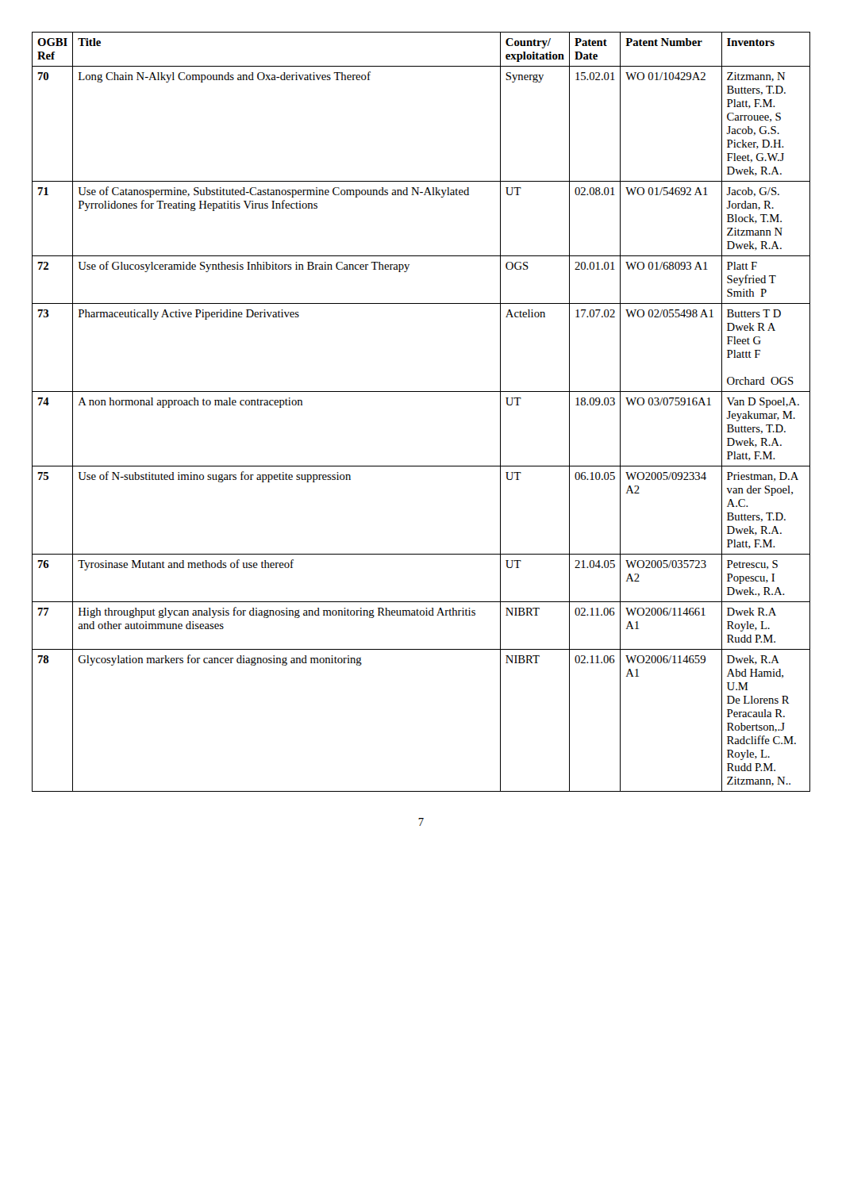| OGBI Ref | Title | Country/ exploitation | Patent Date | Patent Number | Inventors |
| --- | --- | --- | --- | --- | --- |
| 70 | Long Chain N-Alkyl Compounds and Oxa-derivatives Thereof | Synergy | 15.02.01 | WO 01/10429A2 | Zitzmann, N Butters, T.D. Platt, F.M. Carrouee, S Jacob, G.S. Picker, D.H. Fleet, G.W.J Dwek, R.A. |
| 71 | Use of Catanospermine, Substituted-Castanospermine Compounds and N-Alkylated Pyrrolidones for Treating Hepatitis Virus Infections | UT | 02.08.01 | WO 01/54692 A1 | Jacob, G/S. Jordan, R. Block, T.M. Zitzmann N Dwek, R.A. |
| 72 | Use of Glucosylceramide Synthesis Inhibitors in Brain Cancer Therapy | OGS | 20.01.01 | WO 01/68093 A1 | Platt F Seyfried T Smith P |
| 73 | Pharmaceutically Active Piperidine Derivatives | Actelion | 17.07.02 | WO 02/055498 A1 | Butters T D Dwek R A Fleet G Plattt F Orchard OGS |
| 74 | A non hormonal approach to male contraception | UT | 18.09.03 | WO 03/075916A1 | Van D Spoel,A. Jeyakumar, M. Butters, T.D. Dwek, R.A. Platt, F.M. |
| 75 | Use of N-substituted imino sugars for appetite suppression | UT | 06.10.05 | WO2005/092334 A2 | Priestman, D.A van der Spoel, A.C. Butters, T.D. Dwek, R.A. Platt, F.M. |
| 76 | Tyrosinase Mutant and methods of use thereof | UT | 21.04.05 | WO2005/035723 A2 | Petrescu, S Popescu, I Dwek., R.A. |
| 77 | High throughput glycan analysis for diagnosing and monitoring Rheumatoid Arthritis and other autoimmune diseases | NIBRT | 02.11.06 | WO2006/114661 A1 | Dwek R.A Royle, L. Rudd P.M. |
| 78 | Glycosylation markers for cancer diagnosing and monitoring | NIBRT | 02.11.06 | WO2006/114659 A1 | Dwek, R.A Abd Hamid, U.M De Llorens R Peracaula R. Robertson,.J Radcliffe C.M. Royle, L. Rudd P.M. Zitzmann, N.. |
7